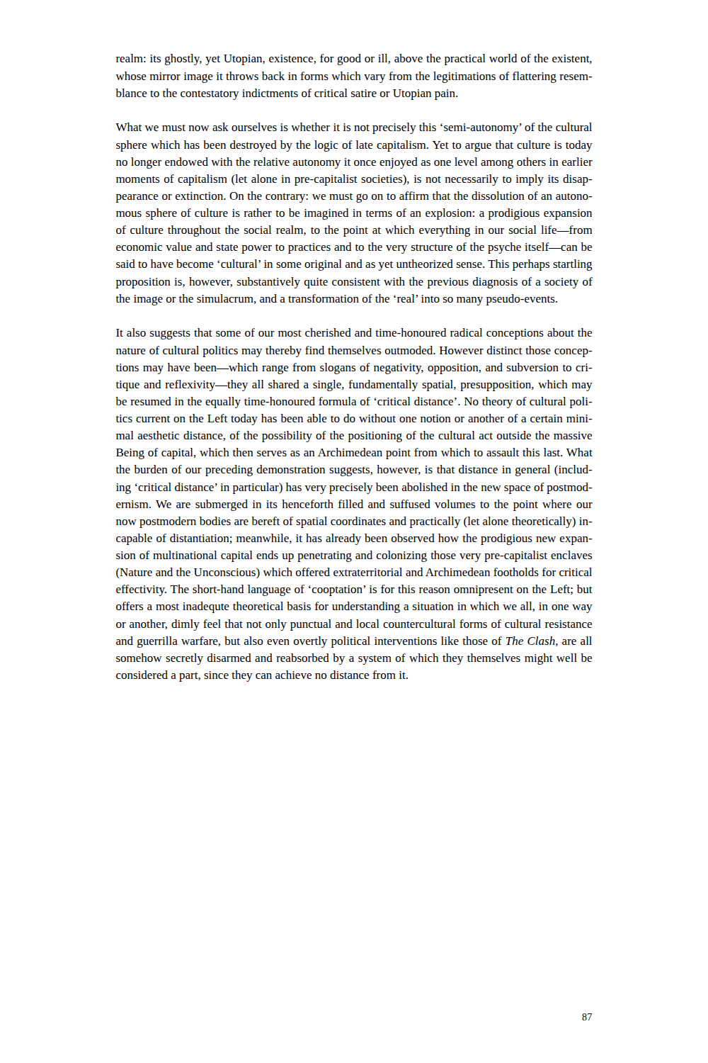realm: its ghostly, yet Utopian, existence, for good or ill, above the practical world of the existent, whose mirror image it throws back in forms which vary from the legitimations of flattering resemblance to the contestatory indictments of critical satire or Utopian pain.
What we must now ask ourselves is whether it is not precisely this ‘semi-autonomy’ of the cultural sphere which has been destroyed by the logic of late capitalism. Yet to argue that culture is today no longer endowed with the relative autonomy it once enjoyed as one level among others in earlier moments of capitalism (let alone in pre-capitalist societies), is not necessarily to imply its disappearance or extinction. On the contrary: we must go on to affirm that the dissolution of an autonomous sphere of culture is rather to be imagined in terms of an explosion: a prodigious expansion of culture throughout the social realm, to the point at which everything in our social life—from economic value and state power to practices and to the very structure of the psyche itself—can be said to have become ‘cultural’ in some original and as yet untheorized sense. This perhaps startling proposition is, however, substantively quite consistent with the previous diagnosis of a society of the image or the simulacrum, and a transformation of the ‘real’ into so many pseudo-events.
It also suggests that some of our most cherished and time-honoured radical conceptions about the nature of cultural politics may thereby find themselves outmoded. However distinct those conceptions may have been—which range from slogans of negativity, opposition, and subversion to critique and reflexivity—they all shared a single, fundamentally spatial, presupposition, which may be resumed in the equally time-honoured formula of ‘critical distance’. No theory of cultural politics current on the Left today has been able to do without one notion or another of a certain minimal aesthetic distance, of the possibility of the positioning of the cultural act outside the massive Being of capital, which then serves as an Archimedean point from which to assault this last. What the burden of our preceding demonstration suggests, however, is that distance in general (including ‘critical distance’ in particular) has very precisely been abolished in the new space of postmodernism. We are submerged in its henceforth filled and suffused volumes to the point where our now postmodern bodies are bereft of spatial coordinates and practically (let alone theoretically) incapable of distantiation; meanwhile, it has already been observed how the prodigious new expansion of multinational capital ends up penetrating and colonizing those very pre-capitalist enclaves (Nature and the Unconscious) which offered extraterritorial and Archimedean footholds for critical effectivity. The short-hand language of ‘cooptation’ is for this reason omnipresent on the Left; but offers a most inadequte theoretical basis for understanding a situation in which we all, in one way or another, dimly feel that not only punctual and local countercultural forms of cultural resistance and guerrilla warfare, but also even overtly political interventions like those of The Clash, are all somehow secretly disarmed and reabsorbed by a system of which they themselves might well be considered a part, since they can achieve no distance from it.
87